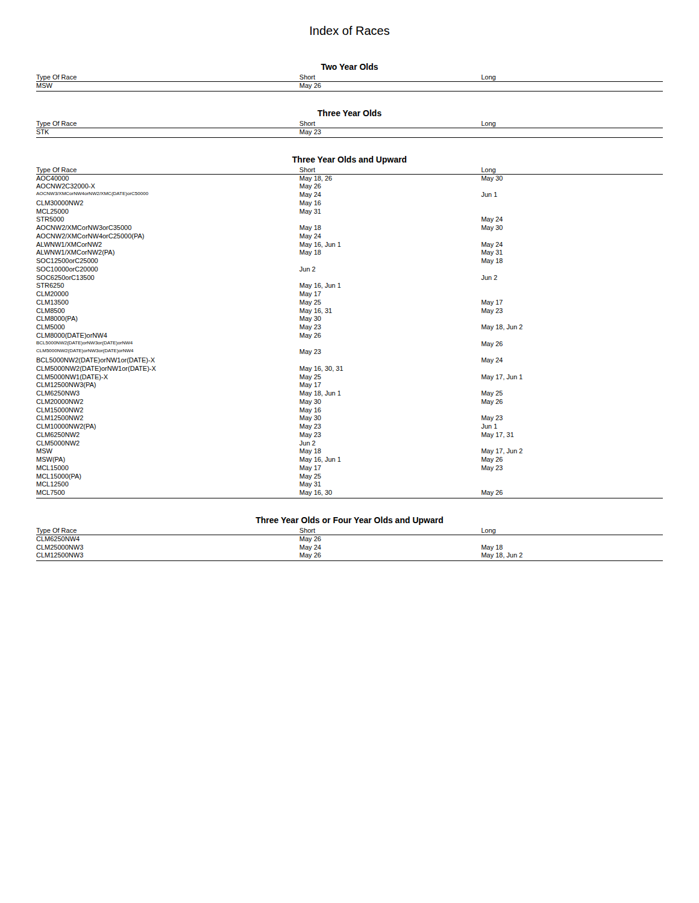Index of Races
Two Year Olds
| Type Of Race | Short | Long |
| --- | --- | --- |
| MSW | May 26 | |
Three Year Olds
| Type Of Race | Short | Long |
| --- | --- | --- |
| STK | May 23 | |
Three Year Olds and Upward
| Type Of Race | Short | Long |
| --- | --- | --- |
| AOC40000 | May 18, 26 | May 30 |
| AOCNW2C32000-X | May 26 | |
| AOCNW3/XMCorNW4orNW2/XMC(DATE)orC50000 | May 24 | Jun 1 |
| CLM30000NW2 | May 16 | |
| MCL25000 | May 31 | |
| STR5000 | | May 24 |
| AOCNW2/XMCorNW3orC35000 | May 18 | May 30 |
| AOCNW2/XMCorNW4orC25000(PA) | May 24 | |
| ALWNW1/XMCorNW2 | May 16, Jun 1 | May 24 |
| ALWNW1/XMCorNW2(PA) | May 18 | May 31 |
| SOC12500orC25000 | | May 18 |
| SOC10000orC20000 | Jun 2 | |
| SOC6250orC13500 | | Jun 2 |
| STR6250 | May 16, Jun 1 | |
| CLM20000 | May 17 | |
| CLM13500 | May 25 | May 17 |
| CLM8500 | May 16, 31 | May 23 |
| CLM8000(PA) | May 30 | |
| CLM5000 | May 23 | May 18, Jun 2 |
| CLM8000(DATE)orNW4 | May 26 | |
| BCL5000NW2(DATE)orNW3or(DATE)orNW4 | | May 26 |
| CLM5000NW2(DATE)orNW3or(DATE)orNW4 | May 23 | |
| BCL5000NW2(DATE)orNW1or(DATE)-X | | May 24 |
| CLM5000NW2(DATE)orNW1or(DATE)-X | May 16, 30, 31 | |
| CLM5000NW1(DATE)-X | May 25 | May 17, Jun 1 |
| CLM12500NW3(PA) | May 17 | |
| CLM6250NW3 | May 18, Jun 1 | May 25 |
| CLM20000NW2 | May 30 | May 26 |
| CLM15000NW2 | May 16 | |
| CLM12500NW2 | May 30 | May 23 |
| CLM10000NW2(PA) | May 23 | Jun 1 |
| CLM6250NW2 | May 23 | May 17, 31 |
| CLM5000NW2 | Jun 2 | |
| MSW | May 18 | May 17, Jun 2 |
| MSW(PA) | May 16, Jun 1 | May 26 |
| MCL15000 | May 17 | May 23 |
| MCL15000(PA) | May 25 | |
| MCL12500 | May 31 | |
| MCL7500 | May 16, 30 | May 26 |
Three Year Olds or Four Year Olds and Upward
| Type Of Race | Short | Long |
| --- | --- | --- |
| CLM6250NW4 | May 26 | |
| CLM25000NW3 | May 24 | May 18 |
| CLM12500NW3 | May 26 | May 18, Jun 2 |